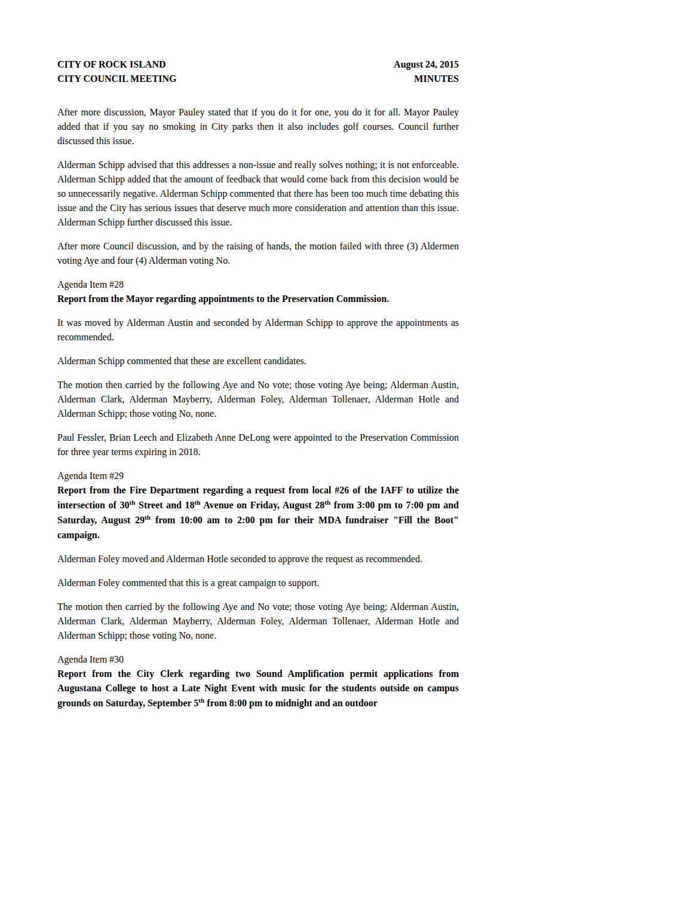CITY OF ROCK ISLAND
CITY COUNCIL MEETING
August 24, 2015
MINUTES
After more discussion, Mayor Pauley stated that if you do it for one, you do it for all. Mayor Pauley added that if you say no smoking in City parks then it also includes golf courses. Council further discussed this issue.
Alderman Schipp advised that this addresses a non-issue and really solves nothing; it is not enforceable. Alderman Schipp added that the amount of feedback that would come back from this decision would be so unnecessarily negative. Alderman Schipp commented that there has been too much time debating this issue and the City has serious issues that deserve much more consideration and attention than this issue. Alderman Schipp further discussed this issue.
After more Council discussion, and by the raising of hands, the motion failed with three (3) Aldermen voting Aye and four (4) Alderman voting No.
Agenda Item #28
Report from the Mayor regarding appointments to the Preservation Commission.
It was moved by Alderman Austin and seconded by Alderman Schipp to approve the appointments as recommended.
Alderman Schipp commented that these are excellent candidates.
The motion then carried by the following Aye and No vote; those voting Aye being; Alderman Austin, Alderman Clark, Alderman Mayberry, Alderman Foley, Alderman Tollenaer, Alderman Hotle and Alderman Schipp; those voting No, none.
Paul Fessler, Brian Leech and Elizabeth Anne DeLong were appointed to the Preservation Commission for three year terms expiring in 2018.
Agenda Item #29
Report from the Fire Department regarding a request from local #26 of the IAFF to utilize the intersection of 30th Street and 18th Avenue on Friday, August 28th from 3:00 pm to 7:00 pm and Saturday, August 29th from 10:00 am to 2:00 pm for their MDA fundraiser "Fill the Boot" campaign.
Alderman Foley moved and Alderman Hotle seconded to approve the request as recommended.
Alderman Foley commented that this is a great campaign to support.
The motion then carried by the following Aye and No vote; those voting Aye being; Alderman Austin, Alderman Clark, Alderman Mayberry, Alderman Foley, Alderman Tollenaer, Alderman Hotle and Alderman Schipp; those voting No, none.
Agenda Item #30
Report from the City Clerk regarding two Sound Amplification permit applications from Augustana College to host a Late Night Event with music for the students outside on campus grounds on Saturday, September 5th from 8:00 pm to midnight and an outdoor